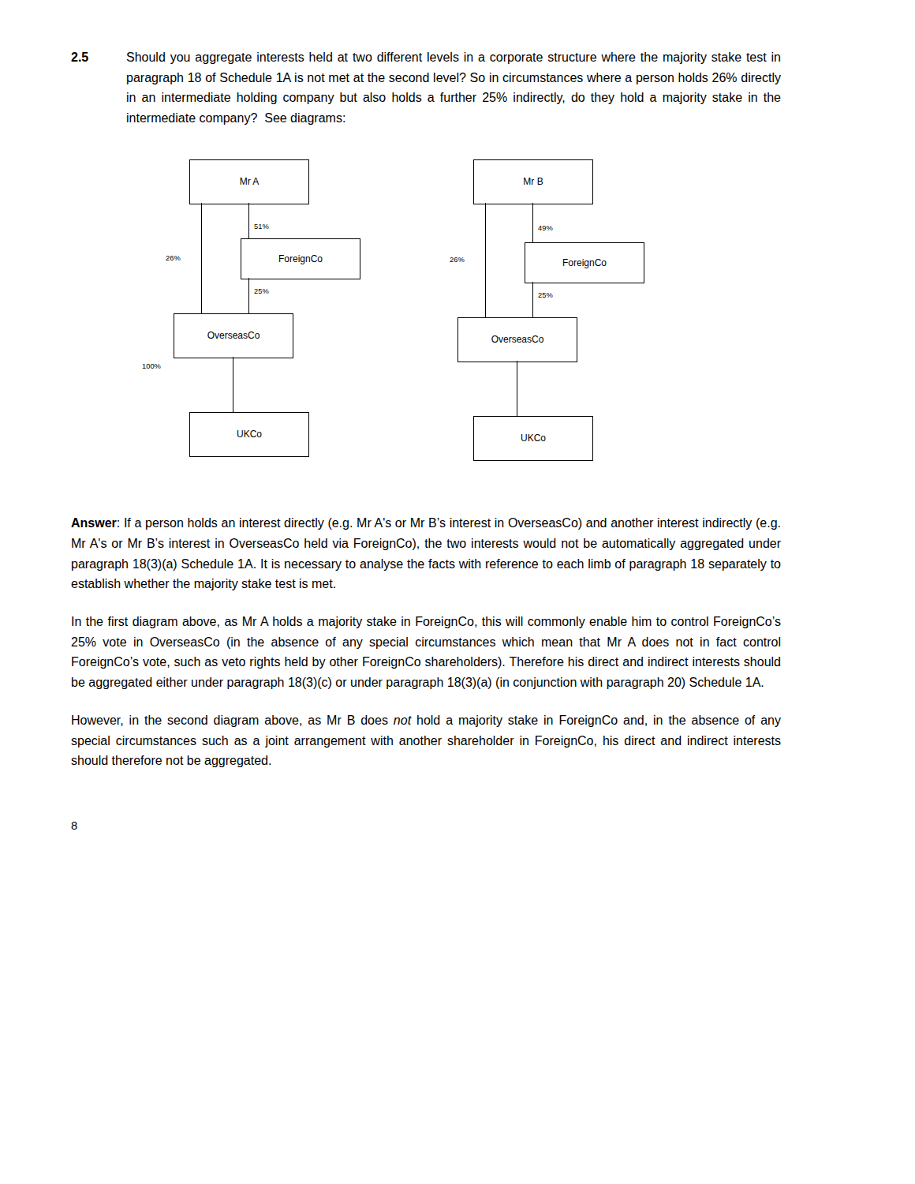2.5
Should you aggregate interests held at two different levels in a corporate structure where the majority stake test in paragraph 18 of Schedule 1A is not met at the second level? So in circumstances where a person holds 26% directly in an intermediate holding company but also holds a further 25% indirectly, do they hold a majority stake in the intermediate company? See diagrams:
Mr A
ForeignCo
OverseasCo
UKCo
51%
26%
25%
100%
Mr B
ForeignCo
OverseasCo
UKCo
49%
26%
25%
Answer: If a person holds an interest directly (e.g. Mr A's or Mr B’s interest in OverseasCo) and another interest indirectly (e.g. Mr A's or Mr B’s interest in OverseasCo held via ForeignCo), the two interests would not be automatically aggregated under paragraph 18(3)(a) Schedule 1A. It is necessary to analyse the facts with reference to each limb of paragraph 18 separately to establish whether the majority stake test is met.
In the first diagram above, as Mr A holds a majority stake in ForeignCo, this will commonly enable him to control ForeignCo’s 25% vote in OverseasCo (in the absence of any special circumstances which mean that Mr A does not in fact control ForeignCo’s vote, such as veto rights held by other ForeignCo shareholders). Therefore his direct and indirect interests should be aggregated either under paragraph 18(3)(c) or under paragraph 18(3)(a) (in conjunction with paragraph 20) Schedule 1A.
However, in the second diagram above, as Mr B does not hold a majority stake in ForeignCo and, in the absence of any special circumstances such as a joint arrangement with another shareholder in ForeignCo, his direct and indirect interests should therefore not be aggregated.
8